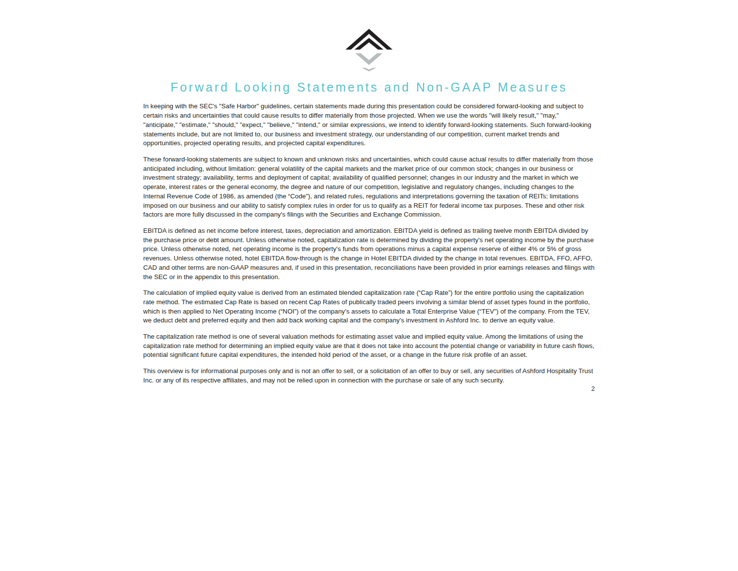Forward Looking Statements and Non-GAAP Measures
In keeping with the SEC's "Safe Harbor" guidelines, certain statements made during this presentation could be considered forward-looking and subject to certain risks and uncertainties that could cause results to differ materially from those projected. When we use the words "will likely result," "may," "anticipate," "estimate," "should," "expect," "believe," "intend," or similar expressions, we intend to identify forward-looking statements. Such forward-looking statements include, but are not limited to, our business and investment strategy, our understanding of our competition, current market trends and opportunities, projected operating results, and projected capital expenditures.
These forward-looking statements are subject to known and unknown risks and uncertainties, which could cause actual results to differ materially from those anticipated including, without limitation: general volatility of the capital markets and the market price of our common stock; changes in our business or investment strategy; availability, terms and deployment of capital; availability of qualified personnel; changes in our industry and the market in which we operate, interest rates or the general economy, the degree and nature of our competition, legislative and regulatory changes, including changes to the Internal Revenue Code of 1986, as amended (the “Code”), and related rules, regulations and interpretations governing the taxation of REITs; limitations imposed on our business and our ability to satisfy complex rules in order for us to qualify as a REIT for federal income tax purposes. These and other risk factors are more fully discussed in the company's filings with the Securities and Exchange Commission.
EBITDA is defined as net income before interest, taxes, depreciation and amortization. EBITDA yield is defined as trailing twelve month EBITDA divided by the purchase price or debt amount. Unless otherwise noted, capitalization rate is determined by dividing the property's net operating income by the purchase price. Unless otherwise noted, net operating income is the property's funds from operations minus a capital expense reserve of either 4% or 5% of gross revenues. Unless otherwise noted, hotel EBITDA flow-through is the change in Hotel EBITDA divided by the change in total revenues. EBITDA, FFO, AFFO, CAD and other terms are non-GAAP measures and, if used in this presentation, reconciliations have been provided in prior earnings releases and filings with the SEC or in the appendix to this presentation.
The calculation of implied equity value is derived from an estimated blended capitalization rate (“Cap Rate”) for the entire portfolio using the capitalization rate method. The estimated Cap Rate is based on recent Cap Rates of publically traded peers involving a similar blend of asset types found in the portfolio, which is then applied to Net Operating Income (“NOI”) of the company's assets to calculate a Total Enterprise Value (“TEV”) of the company. From the TEV, we deduct debt and preferred equity and then add back working capital and the company's investment in Ashford Inc. to derive an equity value.
The capitalization rate method is one of several valuation methods for estimating asset value and implied equity value. Among the limitations of using the capitalization rate method for determining an implied equity value are that it does not take into account the potential change or variability in future cash flows, potential significant future capital expenditures, the intended hold period of the asset, or a change in the future risk profile of an asset.
This overview is for informational purposes only and is not an offer to sell, or a solicitation of an offer to buy or sell, any securities of Ashford Hospitality Trust Inc. or any of its respective affiliates, and may not be relied upon in connection with the purchase or sale of any such security.
2